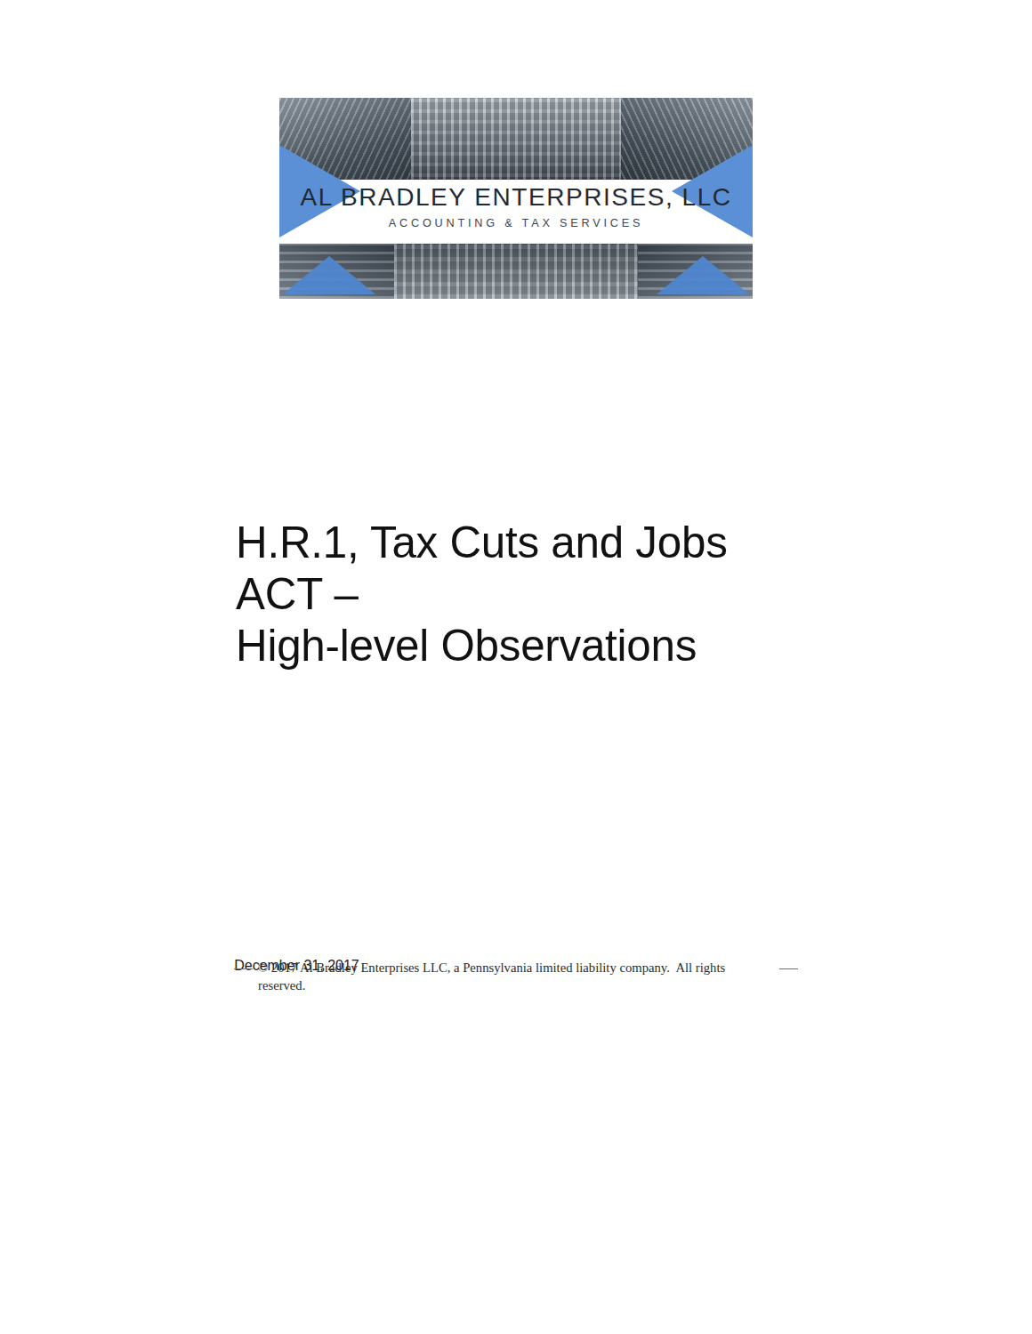AL BRADLEY ENTERPRISES, LLC
ACCOUNTING & TAX SERVICES
H.R.1, Tax Cuts and Jobs ACT –
High-level Observations
December 31, 2017
© 2017 Al Bradley Enterprises LLC, a Pennsylvania limited liability company. All rights reserved.